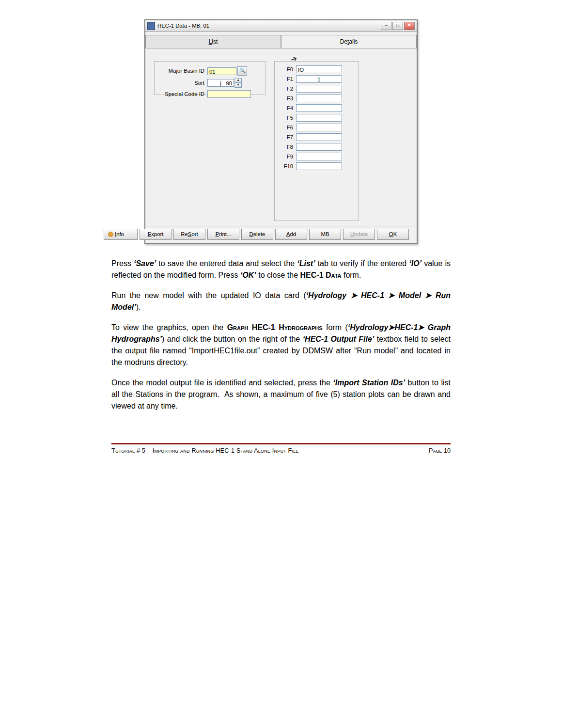HEC-1 Data - MB: 01
–
□
✕
List
Details
➔
Major Basin ID 01 🔍
Sort | 90 ▲▼
Special Code ID
F0 IO
F11
F2
F3
F4
F5
F6
F7
F8
F9
F10
Info
Export
ReSort
Print...
Delete
Add
MB
Update
OK
Press ‘Save’ to save the entered data and select the ‘List’ tab to verify if the entered ‘IO’ value is reflected on the modified form. Press ‘OK’ to close the HEC-1 Data form.
Run the new model with the updated IO data card (‘Hydrology ➤ HEC-1 ➤ Model ➤ Run Model’).
To view the graphics, open the Graph HEC-1 Hydrographs form (‘Hydrology➤HEC-1➤ Graph Hydrographs’) and click the button on the right of the ‘HEC-1 Output File’ textbox field to select the output file named “ImportHEC1file.out” created by DDMSW after “Run model” and located in the modruns directory.
Once the model output file is identified and selected, press the ‘Import Station IDs’ button to list all the Stations in the program. As shown, a maximum of five (5) station plots can be drawn and viewed at any time.
Tutorial # 5 – Importing and Running HEC-1 Stand Alone Input File
Page 10